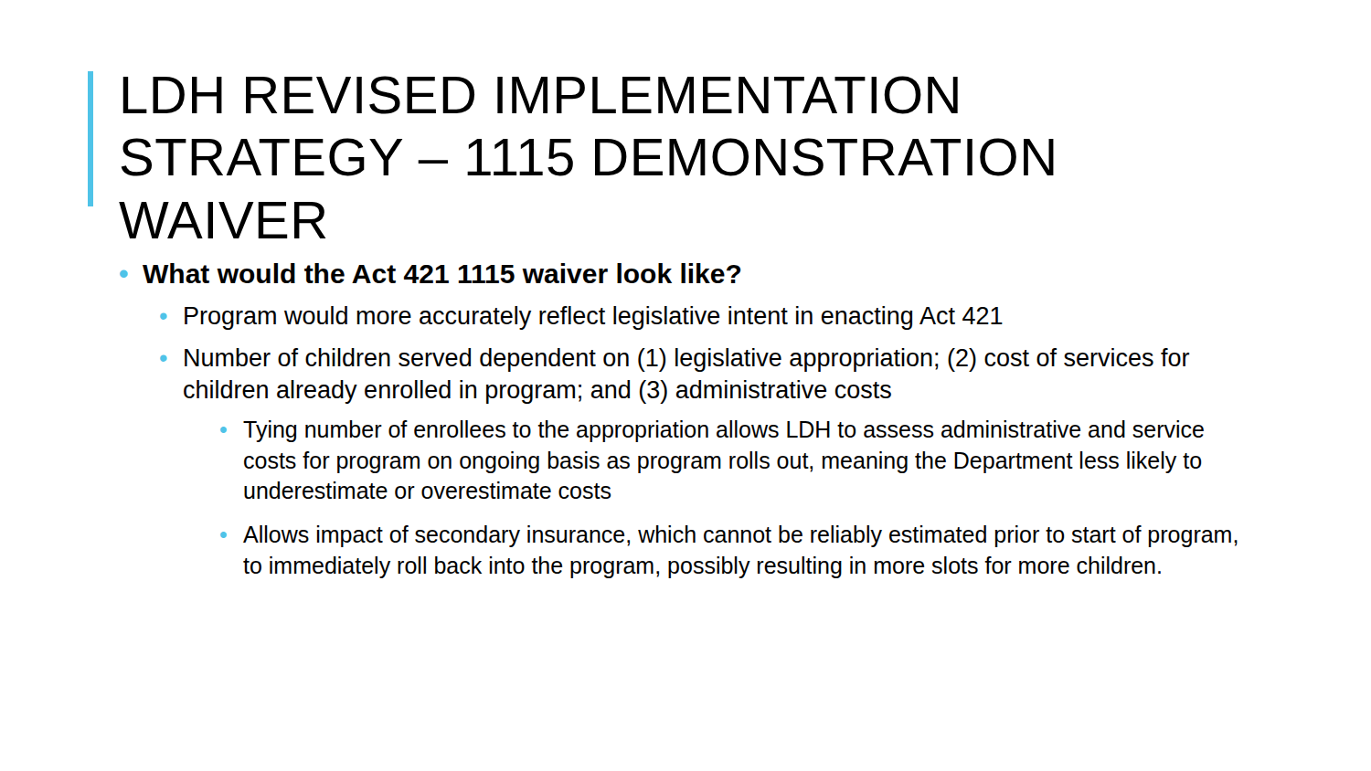LDH Revised Implementation Strategy – 1115 Demonstration Waiver
What would the Act 421 1115 waiver look like?
Program would more accurately reflect legislative intent in enacting Act 421
Number of children served dependent on (1) legislative appropriation; (2) cost of services for children already enrolled in program; and (3) administrative costs
Tying number of enrollees to the appropriation allows LDH to assess administrative and service costs for program on ongoing basis as program rolls out, meaning the Department less likely to underestimate or overestimate costs
Allows impact of secondary insurance, which cannot be reliably estimated prior to start of program, to immediately roll back into the program, possibly resulting in more slots for more children.